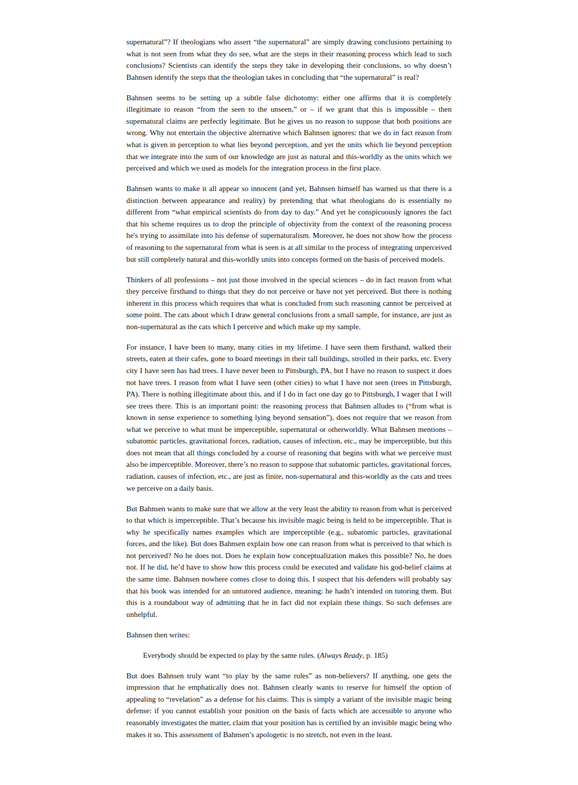supernatural”? If theologians who assert “the supernatural” are simply drawing conclusions pertaining to what is not seen from what they do see, what are the steps in their reasoning process which lead to such conclusions? Scientists can identify the steps they take in developing their conclusions, so why doesn’t Bahnsen identify the steps that the theologian takes in concluding that “the supernatural” is real?
Bahnsen seems to be setting up a subtle false dichotomy: either one affirms that it is completely illegitimate to reason “from the seen to the unseen,” or – if we grant that this is impossible – then supernatural claims are perfectly legitimate. But he gives us no reason to suppose that both positions are wrong. Why not entertain the objective alternative which Bahnsen ignores: that we do in fact reason from what is given in perception to what lies beyond perception, and yet the units which lie beyond perception that we integrate into the sum of our knowledge are just as natural and this-worldly as the units which we perceived and which we used as models for the integration process in the first place.
Bahnsen wants to make it all appear so innocent (and yet, Bahnsen himself has warned us that there is a distinction between appearance and reality) by pretending that what theologians do is essentially no different from “what empirical scientists do from day to day.” And yet he conspicuously ignores the fact that his scheme requires us to drop the principle of objectivity from the context of the reasoning process he's trying to assimilate into his defense of supernaturalism. Moreover, he does not show how the process of reasoning to the supernatural from what is seen is at all similar to the process of integrating unperceived but still completely natural and this-worldly units into concepts formed on the basis of perceived models.
Thinkers of all professions – not just those involved in the special sciences – do in fact reason from what they perceive firsthand to things that they do not perceive or have not yet perceived. But there is nothing inherent in this process which requires that what is concluded from such reasoning cannot be perceived at some point. The cats about which I draw general conclusions from a small sample, for instance, are just as non-supernatural as the cats which I perceive and which make up my sample.
For instance, I have been to many, many cities in my lifetime. I have seen them firsthand, walked their streets, eaten at their cafes, gone to board meetings in their tall buildings, strolled in their parks, etc. Every city I have seen has had trees. I have never been to Pittsburgh, PA, but I have no reason to suspect it does not have trees. I reason from what I have seen (other cities) to what I have not seen (trees in Pittsburgh, PA). There is nothing illegitimate about this, and if I do in fact one day go to Pittsburgh, I wager that I will see trees there. This is an important point: the reasoning process that Bahnsen alludes to (“from what is known in sense experience to something lying beyond sensation”), does not require that we reason from what we perceive to what must be imperceptible, supernatural or otherworldly. What Bahnsen mentions – subatomic particles, gravitational forces, radiation, causes of infection, etc., may be imperceptible, but this does not mean that all things concluded by a course of reasoning that begins with what we perceive must also be imperceptible. Moreover, there’s no reason to suppose that subatomic particles, gravitational forces, radiation, causes of infection, etc., are just as finite, non-supernatural and this-worldly as the cats and trees we perceive on a daily basis.
But Bahnsen wants to make sure that we allow at the very least the ability to reason from what is perceived to that which is imperceptible. That’s because his invisible magic being is held to be imperceptible. That is why he specifically names examples which are imperceptible (e.g., subatomic particles, gravitational forces, and the like). But does Bahnsen explain how one can reason from what is perceived to that which is not perceived? No he does not. Does he explain how conceptualization makes this possible? No, he does not. If he did, he’d have to show how this process could be executed and validate his god-belief claims at the same time. Bahnsen nowhere comes close to doing this. I suspect that his defenders will probably say that his book was intended for an untutored audience, meaning: he hadn’t intended on tutoring them. But this is a roundabout way of admitting that he in fact did not explain these things. So such defenses are unhelpful.
Bahnsen then writes:
Everybody should be expected to play by the same rules. (Always Ready, p. 185)
But does Bahnsen truly want “to play by the same rules” as non-believers? If anything, one gets the impression that he emphatically does not. Bahnsen clearly wants to reserve for himself the option of appealing to “revelation” as a defense for his claims. This is simply a variant of the invisible magic being defense: if you cannot establish your position on the basis of facts which are accessible to anyone who reasonably investigates the matter, claim that your position has is certified by an invisible magic being who makes it so. This assessment of Bahnsen’s apologetic is no stretch, not even in the least.